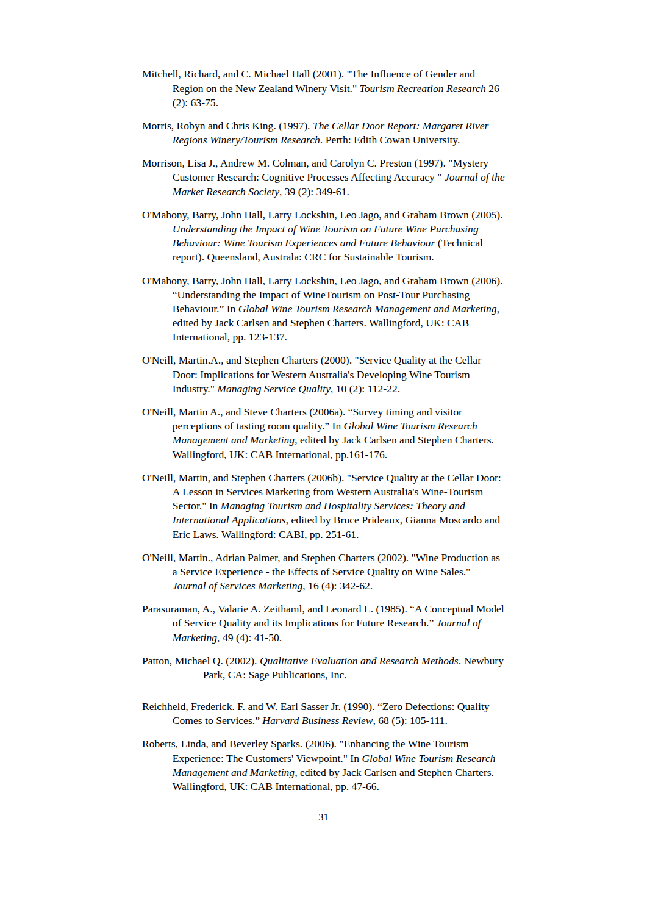Mitchell, Richard, and C. Michael Hall (2001). "The Influence of Gender and Region on the New Zealand Winery Visit." Tourism Recreation Research 26 (2): 63-75.
Morris, Robyn and Chris King. (1997). The Cellar Door Report: Margaret River Regions Winery/Tourism Research. Perth: Edith Cowan University.
Morrison, Lisa J., Andrew M. Colman, and Carolyn C. Preston (1997). "Mystery Customer Research: Cognitive Processes Affecting Accuracy " Journal of the Market Research Society, 39 (2): 349-61.
O'Mahony, Barry, John Hall, Larry Lockshin, Leo Jago, and Graham Brown (2005). Understanding the Impact of Wine Tourism on Future Wine Purchasing Behaviour: Wine Tourism Experiences and Future Behaviour (Technical report). Queensland, Australa: CRC for Sustainable Tourism.
O'Mahony, Barry, John Hall, Larry Lockshin, Leo Jago, and Graham Brown (2006). “Understanding the Impact of WineTourism on Post-Tour Purchasing Behaviour.” In Global Wine Tourism Research Management and Marketing, edited by Jack Carlsen and Stephen Charters. Wallingford, UK: CAB International, pp. 123-137.
O'Neill, Martin.A., and Stephen Charters (2000). "Service Quality at the Cellar Door: Implications for Western Australia's Developing Wine Tourism Industry." Managing Service Quality, 10 (2): 112-22.
O'Neill, Martin A., and Steve Charters (2006a). “Survey timing and visitor perceptions of tasting room quality.” In Global Wine Tourism Research Management and Marketing, edited by Jack Carlsen and Stephen Charters. Wallingford, UK: CAB International, pp.161-176.
O'Neill, Martin, and Stephen Charters (2006b). "Service Quality at the Cellar Door: A Lesson in Services Marketing from Western Australia's Wine-Tourism Sector." In Managing Tourism and Hospitality Services: Theory and International Applications, edited by Bruce Prideaux, Gianna Moscardo and Eric Laws. Wallingford: CABI, pp. 251-61.
O'Neill, Martin., Adrian Palmer, and Stephen Charters (2002). "Wine Production as a Service Experience - the Effects of Service Quality on Wine Sales." Journal of Services Marketing, 16 (4): 342-62.
Parasuraman, A., Valarie A. Zeithaml, and Leonard L. (1985). “A Conceptual Model of Service Quality and its Implications for Future Research.” Journal of Marketing, 49 (4): 41-50.
Patton, Michael Q. (2002). Qualitative Evaluation and Research Methods. Newbury
Park, CA: Sage Publications, Inc.
Reichheld, Frederick. F. and W. Earl Sasser Jr. (1990). “Zero Defections: Quality Comes to Services.” Harvard Business Review, 68 (5): 105-111.
Roberts, Linda, and Beverley Sparks. (2006). "Enhancing the Wine Tourism Experience: The Customers' Viewpoint." In Global Wine Tourism Research Management and Marketing, edited by Jack Carlsen and Stephen Charters. Wallingford, UK: CAB International, pp. 47-66.
31